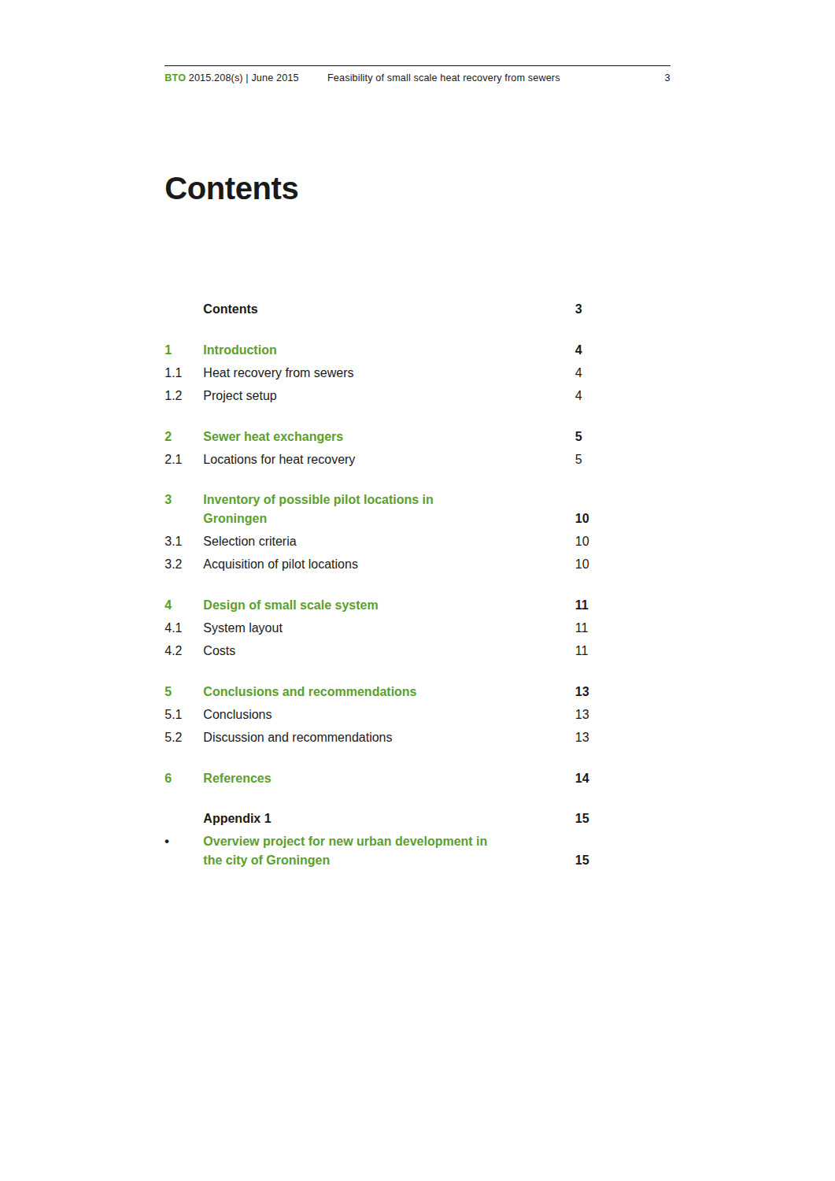BTO 2015.208(s) | June 2015
Feasibility of small scale heat recovery from sewers
3
Contents
| | Contents | 3 |
| 1 | Introduction | 4 |
| 1.1 | Heat recovery from sewers | 4 |
| 1.2 | Project setup | 4 |
| 2 | Sewer heat exchangers | 5 |
| 2.1 | Locations for heat recovery | 5 |
| 3 | Inventory of possible pilot locations in | |
| | Groningen | 10 |
| 3.1 | Selection criteria | 10 |
| 3.2 | Acquisition of pilot locations | 10 |
| 4 | Design of small scale system | 11 |
| 4.1 | System layout | 11 |
| 4.2 | Costs | 11 |
| 5 | Conclusions and recommendations | 13 |
| 5.1 | Conclusions | 13 |
| 5.2 | Discussion and recommendations | 13 |
| 6 | References | 14 |
| | Appendix 1 | 15 |
| • | Overview project for new urban development in | |
| | the city of Groningen | 15 |